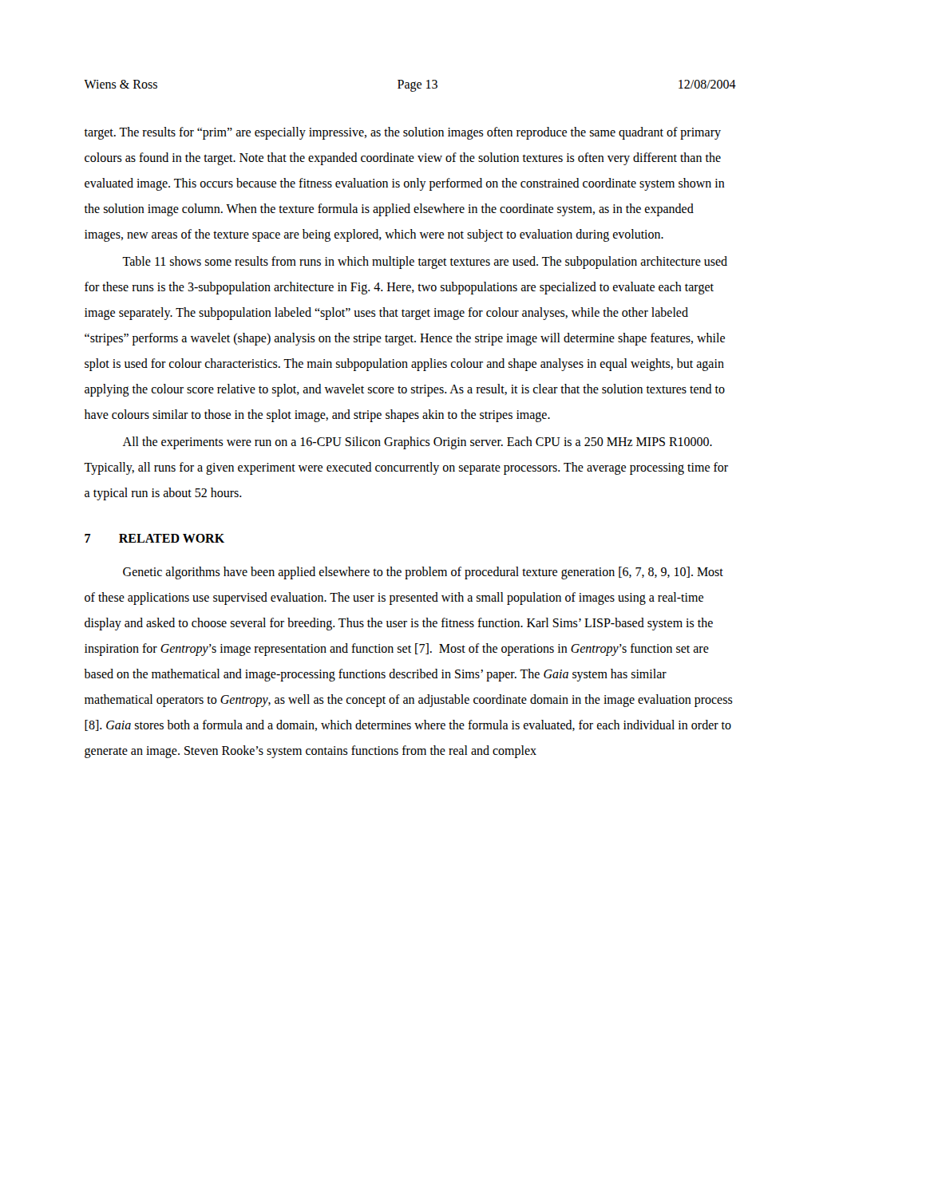Wiens & Ross
Page 13
12/08/2004
target. The results for “prim” are especially impressive, as the solution images often reproduce the same quadrant of primary colours as found in the target. Note that the expanded coordinate view of the solution textures is often very different than the evaluated image. This occurs because the fitness evaluation is only performed on the constrained coordinate system shown in the solution image column. When the texture formula is applied elsewhere in the coordinate system, as in the expanded images, new areas of the texture space are being explored, which were not subject to evaluation during evolution.
Table 11 shows some results from runs in which multiple target textures are used. The subpopulation architecture used for these runs is the 3-subpopulation architecture in Fig. 4. Here, two subpopulations are specialized to evaluate each target image separately. The subpopulation labeled “splot” uses that target image for colour analyses, while the other labeled “stripes” performs a wavelet (shape) analysis on the stripe target. Hence the stripe image will determine shape features, while splot is used for colour characteristics. The main subpopulation applies colour and shape analyses in equal weights, but again applying the colour score relative to splot, and wavelet score to stripes. As a result, it is clear that the solution textures tend to have colours similar to those in the splot image, and stripe shapes akin to the stripes image.
All the experiments were run on a 16-CPU Silicon Graphics Origin server. Each CPU is a 250 MHz MIPS R10000. Typically, all runs for a given experiment were executed concurrently on separate processors. The average processing time for a typical run is about 52 hours.
7 RELATED WORK
Genetic algorithms have been applied elsewhere to the problem of procedural texture generation [6, 7, 8, 9, 10]. Most of these applications use supervised evaluation. The user is presented with a small population of images using a real-time display and asked to choose several for breeding. Thus the user is the fitness function. Karl Sims’ LISP-based system is the inspiration for Gentropy’s image representation and function set [7]. Most of the operations in Gentropy’s function set are based on the mathematical and image-processing functions described in Sims’ paper. The Gaia system has similar mathematical operators to Gentropy, as well as the concept of an adjustable coordinate domain in the image evaluation process [8]. Gaia stores both a formula and a domain, which determines where the formula is evaluated, for each individual in order to generate an image. Steven Rooke’s system contains functions from the real and complex